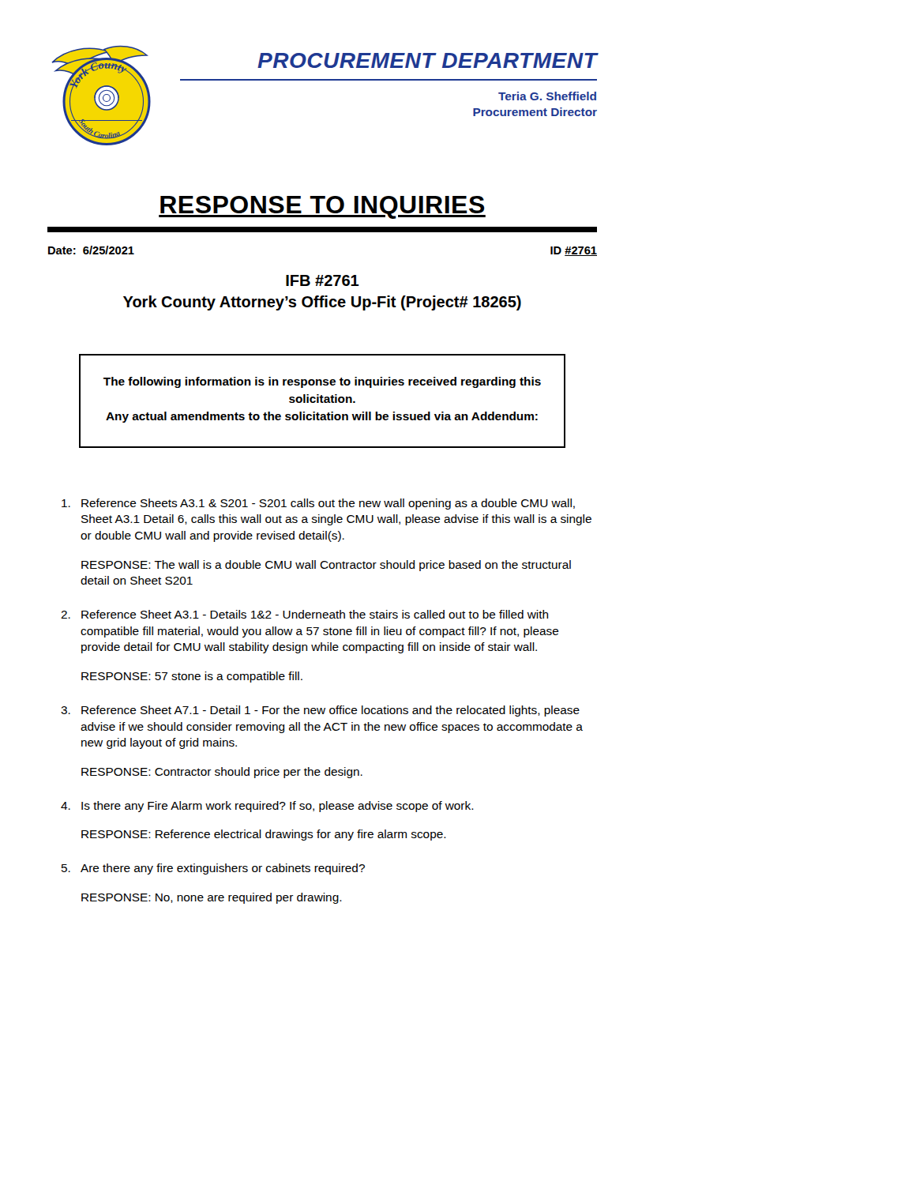York County South Carolina
PROCUREMENT DEPARTMENT
Teria G. Sheffield
Procurement Director
RESPONSE TO INQUIRIES
Date: 6/25/2021 ID #2761
IFB #2761
York County Attorney’s Office Up-Fit (Project# 18265)
The following information is in response to inquiries received regarding this solicitation.
Any actual amendments to the solicitation will be issued via an Addendum:
Reference Sheets A3.1 & S201 - S201 calls out the new wall opening as a double CMU wall, Sheet A3.1 Detail 6, calls this wall out as a single CMU wall, please advise if this wall is a single or double CMU wall and provide revised detail(s).
RESPONSE: The wall is a double CMU wall Contractor should price based on the structural detail on Sheet S201
Reference Sheet A3.1 - Details 1&2 - Underneath the stairs is called out to be filled with compatible fill material, would you allow a 57 stone fill in lieu of compact fill? If not, please provide detail for CMU wall stability design while compacting fill on inside of stair wall.
RESPONSE: 57 stone is a compatible fill.
Reference Sheet A7.1 - Detail 1 - For the new office locations and the relocated lights, please advise if we should consider removing all the ACT in the new office spaces to accommodate a new grid layout of grid mains.
RESPONSE: Contractor should price per the design.
Is there any Fire Alarm work required? If so, please advise scope of work.
RESPONSE: Reference electrical drawings for any fire alarm scope.
Are there any fire extinguishers or cabinets required?
RESPONSE: No, none are required per drawing.